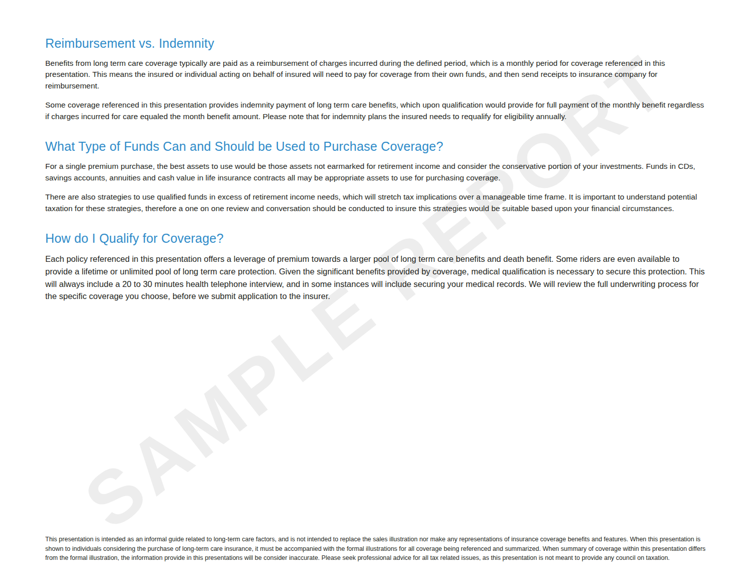SAMPLE REPORT
Reimbursement vs. Indemnity
Benefits from long term care coverage typically are paid as a reimbursement of charges incurred during the defined period, which is a monthly period for coverage referenced in this presentation. This means the insured or individual acting on behalf of insured will need to pay for coverage from their own funds, and then send receipts to insurance company for reimbursement.
Some coverage referenced in this presentation provides indemnity payment of long term care benefits, which upon qualification would provide for full payment of the monthly benefit regardless if charges incurred for care equaled the month benefit amount. Please note that for indemnity plans the insured needs to requalify for eligibility annually.
What Type of Funds Can and Should be Used to Purchase Coverage?
For a single premium purchase, the best assets to use would be those assets not earmarked for retirement income and consider the conservative portion of your investments. Funds in CDs, savings accounts, annuities and cash value in life insurance contracts all may be appropriate assets to use for purchasing coverage.
There are also strategies to use qualified funds in excess of retirement income needs, which will stretch tax implications over a manageable time frame. It is important to understand potential taxation for these strategies, therefore a one on one review and conversation should be conducted to insure this strategies would be suitable based upon your financial circumstances.
How do I Qualify for Coverage?
Each policy referenced in this presentation offers a leverage of premium towards a larger pool of long term care benefits and death benefit. Some riders are even available to provide a lifetime or unlimited pool of long term care protection. Given the significant benefits provided by coverage, medical qualification is necessary to secure this protection. This will always include a 20 to 30 minutes health telephone interview, and in some instances will include securing your medical records. We will review the full underwriting process for the specific coverage you choose, before we submit application to the insurer.
This presentation is intended as an informal guide related to long-term care factors, and is not intended to replace the sales illustration nor make any representations of insurance coverage benefits and features. When this presentation is shown to individuals considering the purchase of long-term care insurance, it must be accompanied with the formal illustrations for all coverage being referenced and summarized. When summary of coverage within this presentation differs from the formal illustration, the information provide in this presentations will be consider inaccurate. Please seek professional advice for all tax related issues, as this presentation is not meant to provide any council on taxation.